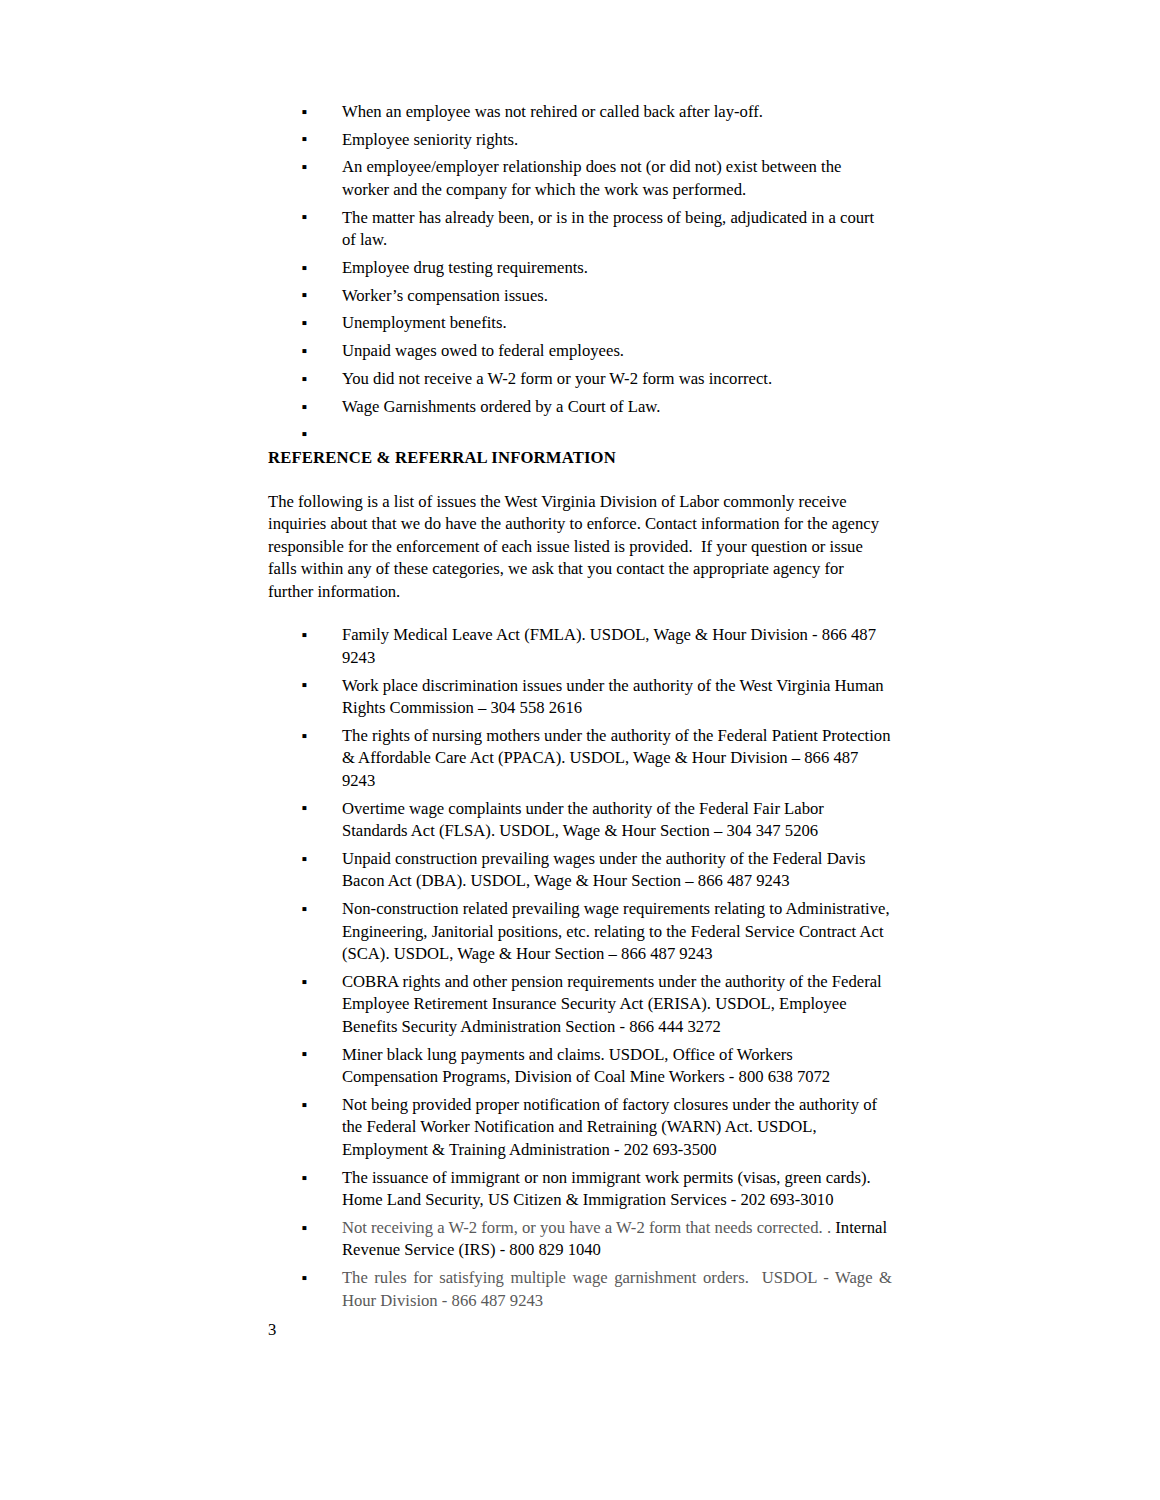When an employee was not rehired or called back after lay-off.
Employee seniority rights.
An employee/employer relationship does not (or did not) exist between the worker and the company for which the work was performed.
The matter has already been, or is in the process of being, adjudicated in a court of law.
Employee drug testing requirements.
Worker’s compensation issues.
Unemployment benefits.
Unpaid wages owed to federal employees.
You did not receive a W-2 form or your W-2 form was incorrect.
Wage Garnishments ordered by a Court of Law.
REFERENCE & REFERRAL INFORMATION
The following is a list of issues the West Virginia Division of Labor commonly receive inquiries about that we do have the authority to enforce. Contact information for the agency responsible for the enforcement of each issue listed is provided. If your question or issue falls within any of these categories, we ask that you contact the appropriate agency for further information.
Family Medical Leave Act (FMLA). USDOL, Wage & Hour Division - 866 487 9243
Work place discrimination issues under the authority of the West Virginia Human Rights Commission – 304 558 2616
The rights of nursing mothers under the authority of the Federal Patient Protection & Affordable Care Act (PPACA). USDOL, Wage & Hour Division – 866 487 9243
Overtime wage complaints under the authority of the Federal Fair Labor Standards Act (FLSA). USDOL, Wage & Hour Section – 304 347 5206
Unpaid construction prevailing wages under the authority of the Federal Davis Bacon Act (DBA). USDOL, Wage & Hour Section – 866 487 9243
Non-construction related prevailing wage requirements relating to Administrative, Engineering, Janitorial positions, etc. relating to the Federal Service Contract Act (SCA). USDOL, Wage & Hour Section – 866 487 9243
COBRA rights and other pension requirements under the authority of the Federal Employee Retirement Insurance Security Act (ERISA). USDOL, Employee Benefits Security Administration Section - 866 444 3272
Miner black lung payments and claims. USDOL, Office of Workers Compensation Programs, Division of Coal Mine Workers - 800 638 7072
Not being provided proper notification of factory closures under the authority of the Federal Worker Notification and Retraining (WARN) Act. USDOL, Employment & Training Administration - 202 693-3500
The issuance of immigrant or non immigrant work permits (visas, green cards). Home Land Security, US Citizen & Immigration Services - 202 693-3010
Not receiving a W-2 form, or you have a W-2 form that needs corrected. . Internal Revenue Service (IRS) - 800 829 1040
The rules for satisfying multiple wage garnishment orders. USDOL - Wage & Hour Division - 866 487 9243
3